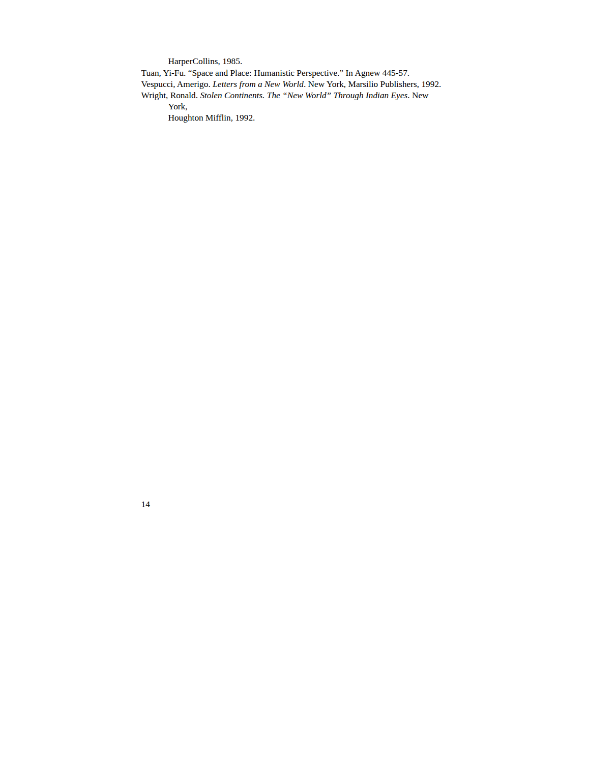HarperCollins, 1985.
Tuan, Yi-Fu. “Space and Place: Humanistic Perspective.” In Agnew 445-57.
Vespucci, Amerigo. Letters from a New World. New York, Marsilio Publishers, 1992.
Wright, Ronald. Stolen Continents. The “New World” Through Indian Eyes. New York,
Houghton Mifflin, 1992.
14